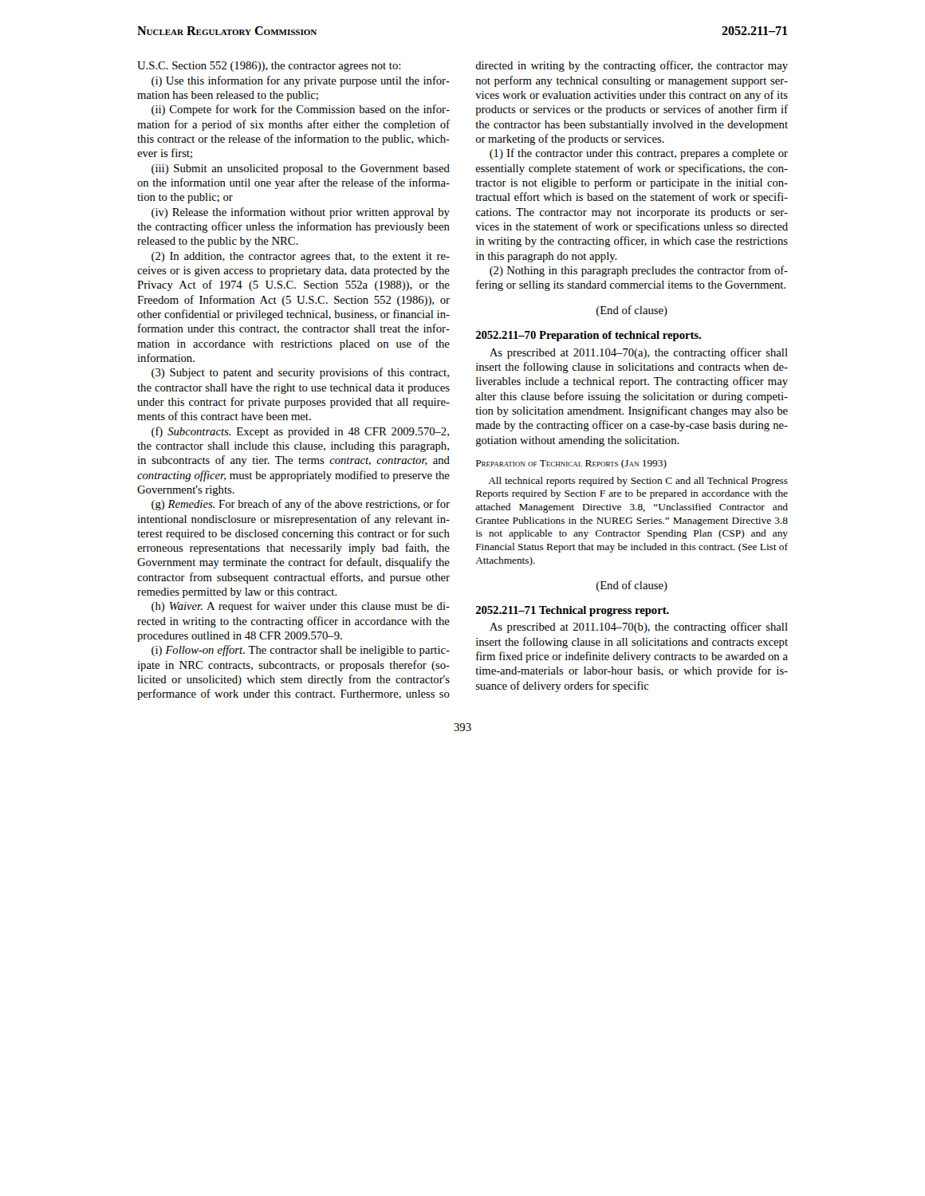Nuclear Regulatory Commission 2052.211–71
U.S.C. Section 552 (1986)), the contractor agrees not to:
(i) Use this information for any private purpose until the information has been released to the public;
(ii) Compete for work for the Commission based on the information for a period of six months after either the completion of this contract or the release of the information to the public, whichever is first;
(iii) Submit an unsolicited proposal to the Government based on the information until one year after the release of the information to the public; or
(iv) Release the information without prior written approval by the contracting officer unless the information has previously been released to the public by the NRC.
(2) In addition, the contractor agrees that, to the extent it receives or is given access to proprietary data, data protected by the Privacy Act of 1974 (5 U.S.C. Section 552a (1988)), or the Freedom of Information Act (5 U.S.C. Section 552 (1986)), or other confidential or privileged technical, business, or financial information under this contract, the contractor shall treat the information in accordance with restrictions placed on use of the information.
(3) Subject to patent and security provisions of this contract, the contractor shall have the right to use technical data it produces under this contract for private purposes provided that all requirements of this contract have been met.
(f) Subcontracts. Except as provided in 48 CFR 2009.570–2, the contractor shall include this clause, including this paragraph, in subcontracts of any tier. The terms contract, contractor, and contracting officer, must be appropriately modified to preserve the Government's rights.
(g) Remedies. For breach of any of the above restrictions, or for intentional nondisclosure or misrepresentation of any relevant interest required to be disclosed concerning this contract or for such erroneous representations that necessarily imply bad faith, the Government may terminate the contract for default, disqualify the contractor from subsequent contractual efforts, and pursue other remedies permitted by law or this contract.
(h) Waiver. A request for waiver under this clause must be directed in writing to the contracting officer in accordance with the procedures outlined in 48 CFR 2009.570–9.
(i) Follow-on effort. The contractor shall be ineligible to participate in NRC contracts, subcontracts, or proposals therefor (solicited or unsolicited) which stem directly from the contractor's performance of work under this contract. Furthermore, unless so directed in writing by the contracting officer, the contractor may not perform any technical consulting or management support services work or evaluation activities under this contract on any of its products or services or the products or services of another firm if the contractor has been substantially involved in the development or marketing of the products or services.
(1) If the contractor under this contract, prepares a complete or essentially complete statement of work or specifications, the contractor is not eligible to perform or participate in the initial contractual effort which is based on the statement of work or specifications. The contractor may not incorporate its products or services in the statement of work or specifications unless so directed in writing by the contracting officer, in which case the restrictions in this paragraph do not apply.
(2) Nothing in this paragraph precludes the contractor from offering or selling its standard commercial items to the Government.
(End of clause)
2052.211–70 Preparation of technical reports.
As prescribed at 2011.104–70(a), the contracting officer shall insert the following clause in solicitations and contracts when deliverables include a technical report. The contracting officer may alter this clause before issuing the solicitation or during competition by solicitation amendment. Insignificant changes may also be made by the contracting officer on a case-by-case basis during negotiation without amending the solicitation.
Preparation of Technical Reports (Jan 1993)
All technical reports required by Section C and all Technical Progress Reports required by Section F are to be prepared in accordance with the attached Management Directive 3.8, “Unclassified Contractor and Grantee Publications in the NUREG Series.” Management Directive 3.8 is not applicable to any Contractor Spending Plan (CSP) and any Financial Status Report that may be included in this contract. (See List of Attachments).
(End of clause)
2052.211–71 Technical progress report.
As prescribed at 2011.104–70(b), the contracting officer shall insert the following clause in all solicitations and contracts except firm fixed price or indefinite delivery contracts to be awarded on a time-and-materials or labor-hour basis, or which provide for issuance of delivery orders for specific
393